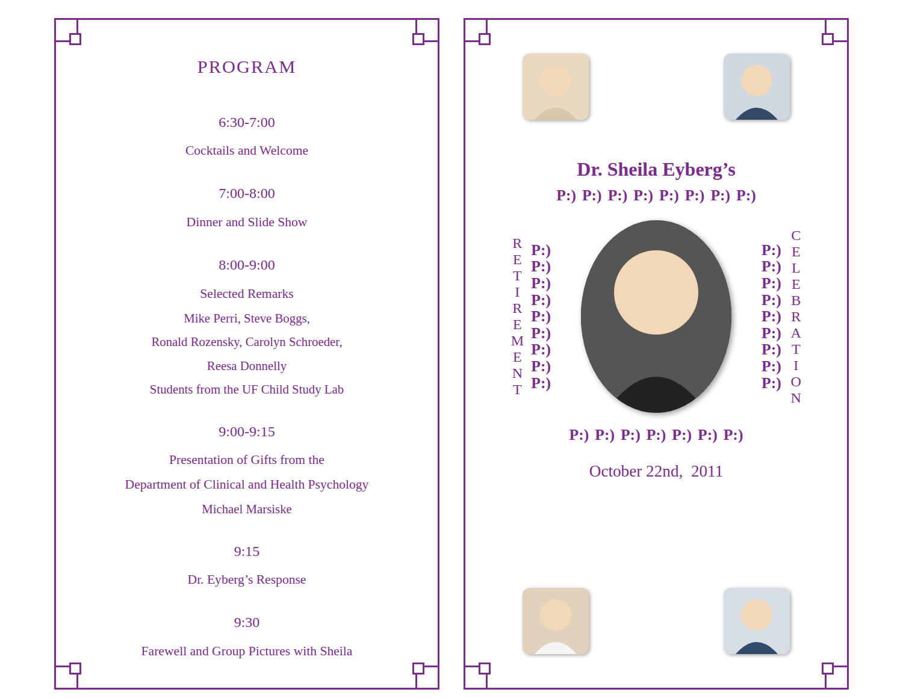PROGRAM
6:30-7:00
Cocktails and Welcome
7:00-8:00
Dinner and Slide Show
8:00-9:00
Selected Remarks
Mike Perri, Steve Boggs,
Ronald Rozensky, Carolyn Schroeder,
Reesa Donnelly
Students from the UF Child Study Lab
9:00-9:15
Presentation of Gifts from the
Department of Clinical and Health Psychology
Michael Marsiske
9:15
Dr. Eyberg’s Response
9:30
Farewell and Group Pictures with Sheila
Dr. Sheila Eyberg’s
P:) P:) P:) P:) P:) P:) P:) P:)
RETIREMENT
P:) P:) P:) P:) P:) P:) P:) P:) P:)
P:) P:) P:) P:) P:) P:) P:) P:) P:)
CELEBRATION
P:) P:) P:) P:) P:) P:) P:)
October 22nd, 2011